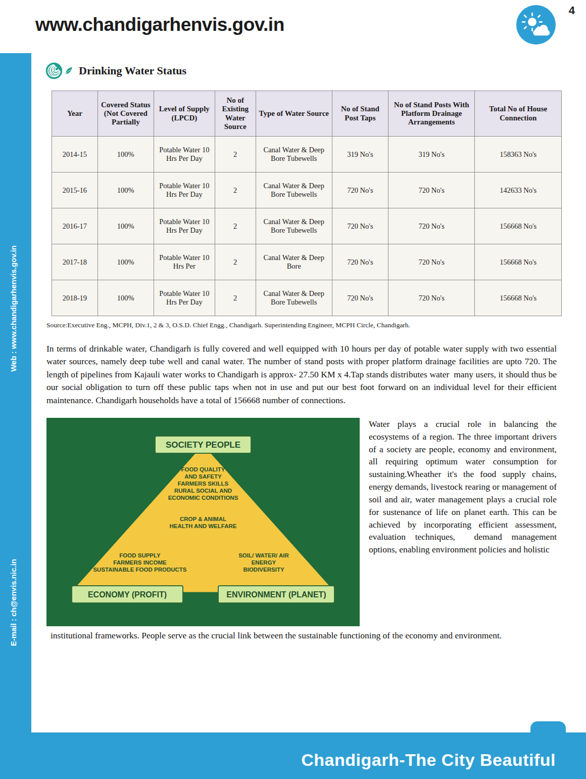www.chandigarhenvis.gov.in
4
Web : www.chandigarhenvis.gov.in
E-mail : ch@envis.nic.in
Drinking Water Status
| Year | Covered Status (Not Covered Partially | Level of Supply (LPCD) | No of Existing Water Source | Type of Water Source | No of Stand Post Taps | No of Stand Posts With Platform Drainage Arrangements | Total No of House Connection |
| --- | --- | --- | --- | --- | --- | --- | --- |
| 2014-15 | 100% | Potable Water 10 Hrs Per Day | 2 | Canal Water & Deep Bore Tubewells | 319 No's | 319 No's | 158363 No's |
| 2015-16 | 100% | Potable Water 10 Hrs Per Day | 2 | Canal Water & Deep Bore Tubewells | 720 No's | 720 No's | 142633 No's |
| 2016-17 | 100% | Potable Water 10 Hrs Per Day | 2 | Canal Water & Deep Bore Tubewells | 720 No's | 720 No's | 156668 No's |
| 2017-18 | 100% | Potable Water 10 Hrs Per | 2 | Canal Water & Deep Bore | 720 No's | 720 No's | 156668 No's |
| 2018-19 | 100% | Potable Water 10 Hrs Per Day | 2 | Canal Water & Deep Bore Tubewells | 720 No's | 720 No's | 156668 No's |
Source:Executive Eng., MCPH, Div.1, 2 & 3, O.S.D. Chief Engg., Chandigarh. Superintending Engineer, MCPH Circle, Chandigarh.
In terms of drinkable water, Chandigarh is fully covered and well equipped with 10 hours per day of potable water supply with two essential water sources, namely deep tube well and canal water. The number of stand posts with proper platform drainage facilities are upto 720. The length of pipelines from Kajauli water works to Chandigarh is approx- 27.50 KM x 4.Tap stands distributes water many users, it should thus be our social obligation to turn off these public taps when not in use and put our best foot forward on an individual level for their efficient maintenance. Chandigarh households have a total of 156668 number of connections.
SOCIETY PEOPLE FOOD QUALITY AND SAFETY FARMERS SKILLS RURAL SOCIAL AND ECONOMIC CONDITIONS CROP & ANIMAL HEALTH AND WELFARE FOOD SUPPLY FARMERS INCOME SUSTAINABLE FOOD PRODUCTS SOIL/ WATER/ AIR ENERGY BIODIVERSITY ECONOMY (PROFIT) ENVIRONMENT (PLANET)
Water plays a crucial role in balancing the ecosystems of a region. The three important drivers of a society are people, economy and environment, all requiring optimum water consumption for sustaining.Wheather it's the food supply chains, energy demands, livestock rearing or management of soil and air, water management plays a crucial role for sustenance of life on planet earth. This can be achieved by incorporating efficient assessment, evaluation techniques, demand management options, enabling environment policies and holistic
institutional frameworks. People serve as the crucial link between the sustainable functioning of the economy and environment.
Chandigarh-The City Beautiful